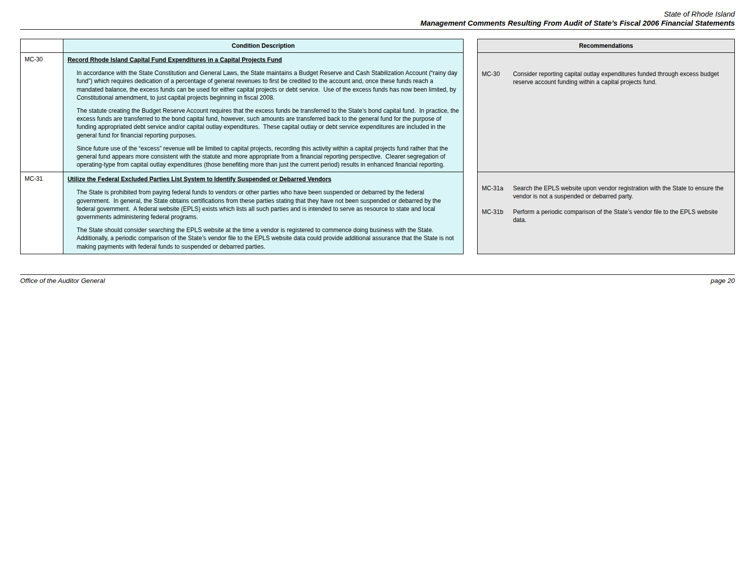State of Rhode Island
Management Comments Resulting From Audit of State’s Fiscal 2006 Financial Statements
| | Condition Description | | Recommendations |
| --- | --- | --- | --- |
| MC-30 | Record Rhode Island Capital Fund Expenditures in a Capital Projects Fund In accordance with the State Constitution and General Laws, the State maintains a Budget Reserve and Cash Stabilization Account (“rainy day fund”) which requires dedication of a percentage of general revenues to first be credited to the account and, once these funds reach a mandated balance, the excess funds can be used for either capital projects or debt service. Use of the excess funds has now been limited, by Constitutional amendment, to just capital projects beginning in fiscal 2008. The statute creating the Budget Reserve Account requires that the excess funds be transferred to the State’s bond capital fund. In practice, the excess funds are transferred to the bond capital fund, however, such amounts are transferred back to the general fund for the purpose of funding appropriated debt service and/or capital outlay expenditures. These capital outlay or debt service expenditures are included in the general fund for financial reporting purposes. Since future use of the “excess” revenue will be limited to capital projects, recording this activity within a capital projects fund rather that the general fund appears more consistent with the statute and more appropriate from a financial reporting perspective. Clearer segregation of operating-type from capital outlay expenditures (those benefiting more than just the current period) results in enhanced financial reporting. | | MC-30 Consider reporting capital outlay expenditures funded through excess budget reserve account funding within a capital projects fund. |
| MC-31 | Utilize the Federal Excluded Parties List System to Identify Suspended or Debarred Vendors The State is prohibited from paying federal funds to vendors or other parties who have been suspended or debarred by the federal government. In general, the State obtains certifications from these parties stating that they have not been suspended or debarred by the federal government. A federal website (EPLS) exists which lists all such parties and is intended to serve as resource to state and local governments administering federal programs. The State should consider searching the EPLS website at the time a vendor is registered to commence doing business with the State. Additionally, a periodic comparison of the State’s vendor file to the EPLS website data could provide additional assurance that the State is not making payments with federal funds to suspended or debarred parties. | | MC-31a Search the EPLS website upon vendor registration with the State to ensure the vendor is not a suspended or debarred party. MC-31b Perform a periodic comparison of the State’s vendor file to the EPLS website data. |
Office of the Auditor General
page 20